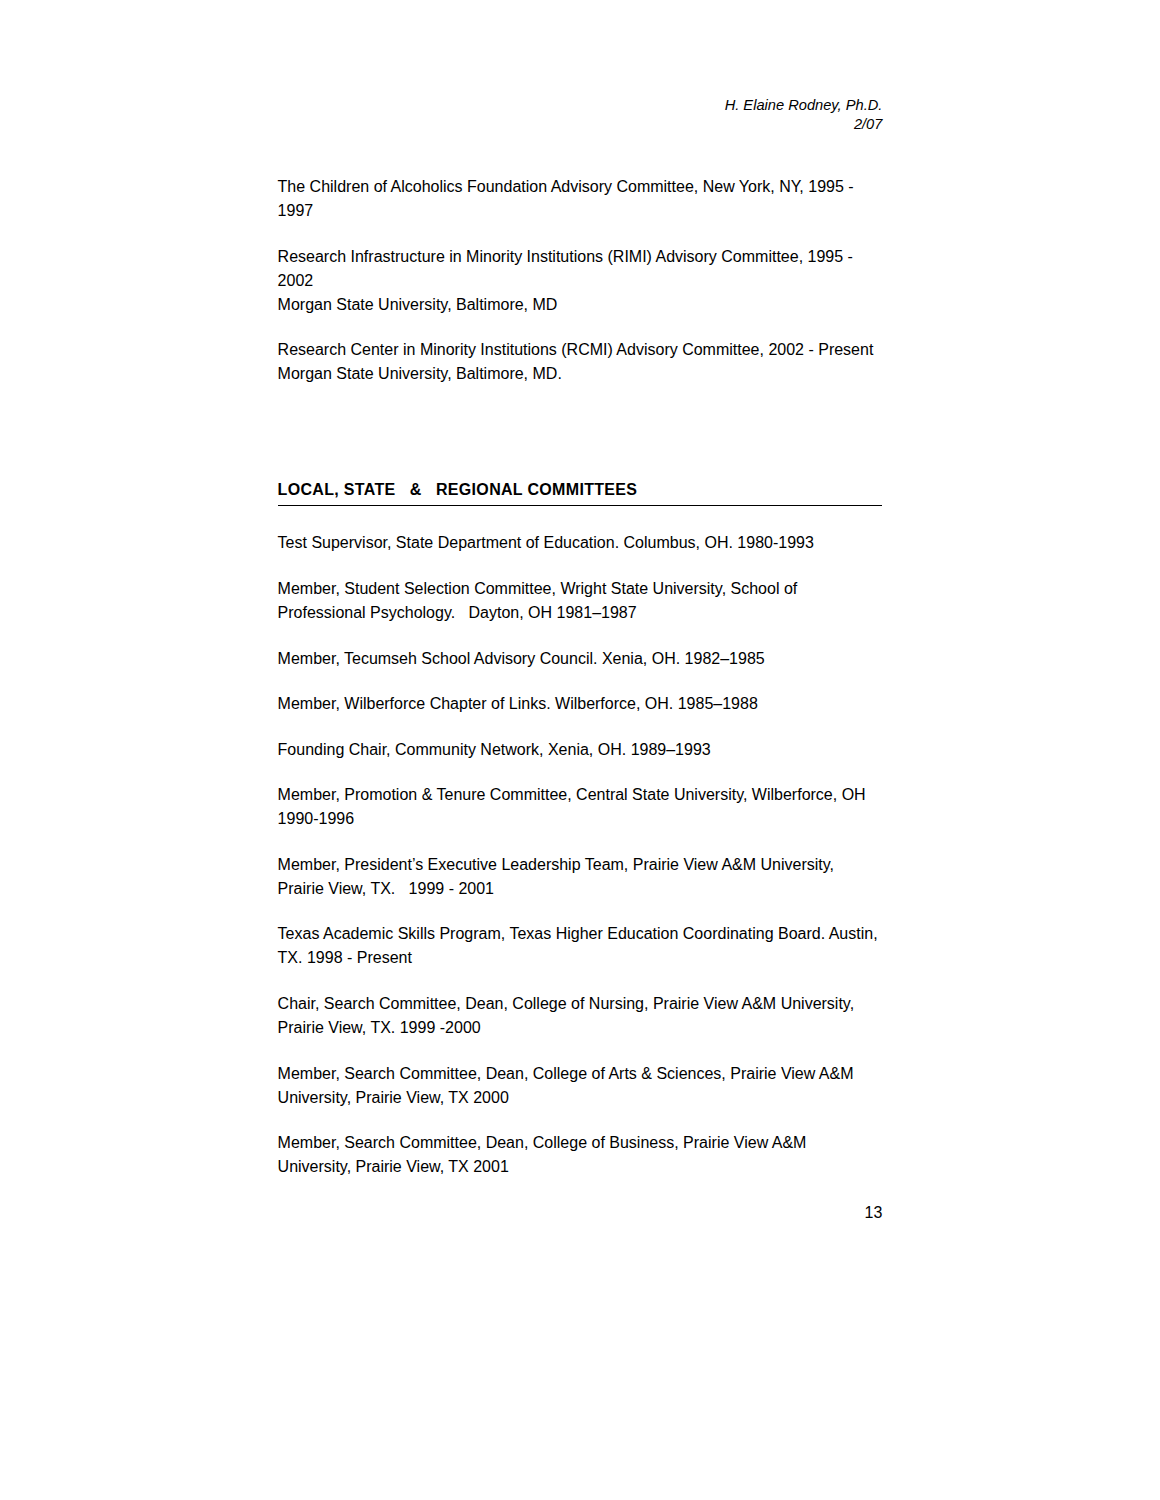H. Elaine Rodney, Ph.D.
2/07
The Children of Alcoholics Foundation Advisory Committee, New York, NY, 1995 - 1997
Research Infrastructure in Minority Institutions (RIMI) Advisory Committee, 1995 - 2002
Morgan State University, Baltimore, MD
Research Center in Minority Institutions (RCMI) Advisory Committee, 2002 - Present
Morgan State University, Baltimore, MD.
LOCAL, STATE & REGIONAL COMMITTEES
Test Supervisor, State Department of Education. Columbus, OH. 1980-1993
Member, Student Selection Committee, Wright State University, School of Professional Psychology. Dayton, OH 1981–1987
Member, Tecumseh School Advisory Council. Xenia, OH. 1982–1985
Member, Wilberforce Chapter of Links. Wilberforce, OH. 1985–1988
Founding Chair, Community Network, Xenia, OH. 1989–1993
Member, Promotion & Tenure Committee, Central State University, Wilberforce, OH 1990-1996
Member, President’s Executive Leadership Team, Prairie View A&M University, Prairie View, TX. 1999 - 2001
Texas Academic Skills Program, Texas Higher Education Coordinating Board. Austin, TX. 1998 - Present
Chair, Search Committee, Dean, College of Nursing, Prairie View A&M University, Prairie View, TX. 1999 -2000
Member, Search Committee, Dean, College of Arts & Sciences, Prairie View A&M University, Prairie View, TX 2000
Member, Search Committee, Dean, College of Business, Prairie View A&M University, Prairie View, TX 2001
13